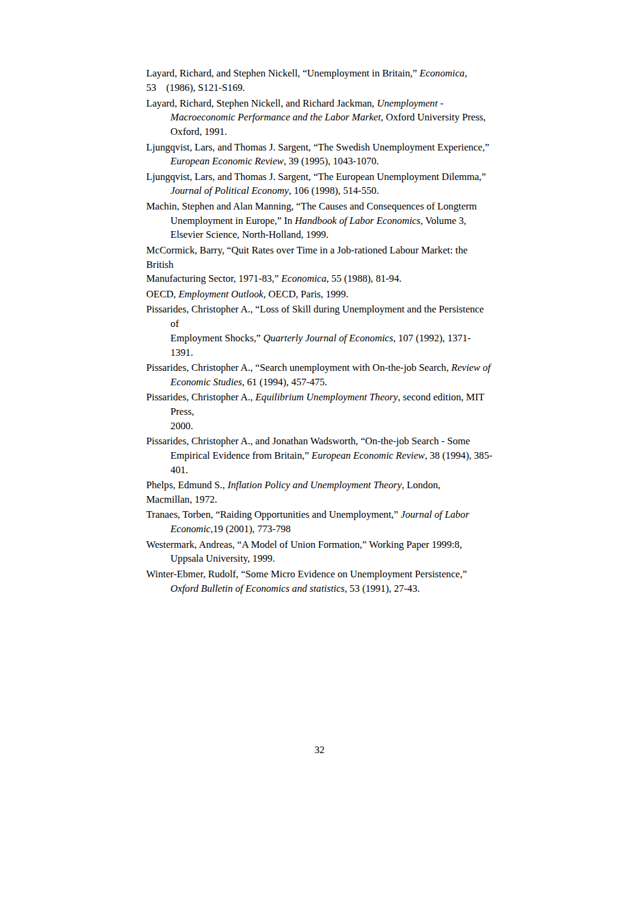Layard, Richard, and Stephen Nickell, “Unemployment in Britain,” Economica, 53 (1986), S121-S169.
Layard, Richard, Stephen Nickell, and Richard Jackman, Unemployment -
Macroeconomic Performance and the Labor Market, Oxford University Press, Oxford, 1991.
Ljungqvist, Lars, and Thomas J. Sargent, “The Swedish Unemployment Experience,”
European Economic Review, 39 (1995), 1043-1070.
Ljungqvist, Lars, and Thomas J. Sargent, “The European Unemployment Dilemma,”
Journal of Political Economy, 106 (1998), 514-550.
Machin, Stephen and Alan Manning, “The Causes and Consequences of Longterm
Unemployment in Europe,” In Handbook of Labor Economics, Volume 3, Elsevier Science, North-Holland, 1999.
McCormick, Barry, “Quit Rates over Time in a Job-rationed Labour Market: the British
Manufacturing Sector, 1971-83,” Economica, 55 (1988), 81-94.
OECD, Employment Outlook, OECD, Paris, 1999.
Pissarides, Christopher A., “Loss of Skill during Unemployment and the Persistence of
Employment Shocks,” Quarterly Journal of Economics, 107 (1992), 1371-1391.
Pissarides, Christopher A., “Search unemployment with On-the-job Search, Review of
Economic Studies, 61 (1994), 457-475.
Pissarides, Christopher A., Equilibrium Unemployment Theory, second edition, MIT Press,
2000.
Pissarides, Christopher A., and Jonathan Wadsworth, “On-the-job Search - Some
Empirical Evidence from Britain,” European Economic Review, 38 (1994), 385-401.
Phelps, Edmund S., Inflation Policy and Unemployment Theory, London, Macmillan, 1972.
Tranaes, Torben, “Raiding Opportunities and Unemployment,” Journal of Labor
Economic,19 (2001), 773-798
Westermark, Andreas, “A Model of Union Formation,” Working Paper 1999:8,
Uppsala University, 1999.
Winter-Ebmer, Rudolf, “Some Micro Evidence on Unemployment Persistence,”
Oxford Bulletin of Economics and statistics, 53 (1991), 27-43.
32